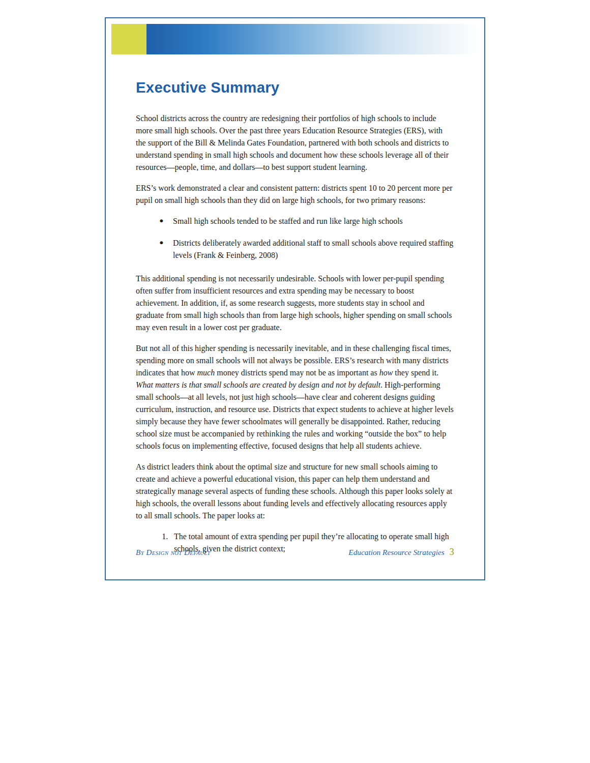Executive Summary
School districts across the country are redesigning their portfolios of high schools to include more small high schools. Over the past three years Education Resource Strategies (ERS), with the support of the Bill & Melinda Gates Foundation, partnered with both schools and districts to understand spending in small high schools and document how these schools leverage all of their resources—people, time, and dollars—to best support student learning.
ERS’s work demonstrated a clear and consistent pattern: districts spent 10 to 20 percent more per pupil on small high schools than they did on large high schools, for two primary reasons:
Small high schools tended to be staffed and run like large high schools
Districts deliberately awarded additional staff to small schools above required staffing levels (Frank & Feinberg, 2008)
This additional spending is not necessarily undesirable. Schools with lower per-pupil spending often suffer from insufficient resources and extra spending may be necessary to boost achievement. In addition, if, as some research suggests, more students stay in school and graduate from small high schools than from large high schools, higher spending on small schools may even result in a lower cost per graduate.
But not all of this higher spending is necessarily inevitable, and in these challenging fiscal times, spending more on small schools will not always be possible. ERS’s research with many districts indicates that how much money districts spend may not be as important as how they spend it. What matters is that small schools are created by design and not by default. High-performing small schools—at all levels, not just high schools—have clear and coherent designs guiding curriculum, instruction, and resource use. Districts that expect students to achieve at higher levels simply because they have fewer schoolmates will generally be disappointed. Rather, reducing school size must be accompanied by rethinking the rules and working “outside the box” to help schools focus on implementing effective, focused designs that help all students achieve.
As district leaders think about the optimal size and structure for new small schools aiming to create and achieve a powerful educational vision, this paper can help them understand and strategically manage several aspects of funding these schools. Although this paper looks solely at high schools, the overall lessons about funding levels and effectively allocating resources apply to all small schools. The paper looks at:
The total amount of extra spending per pupil they’re allocating to operate small high schools, given the district context;
By Design not Default
Education Resource Strategies 3